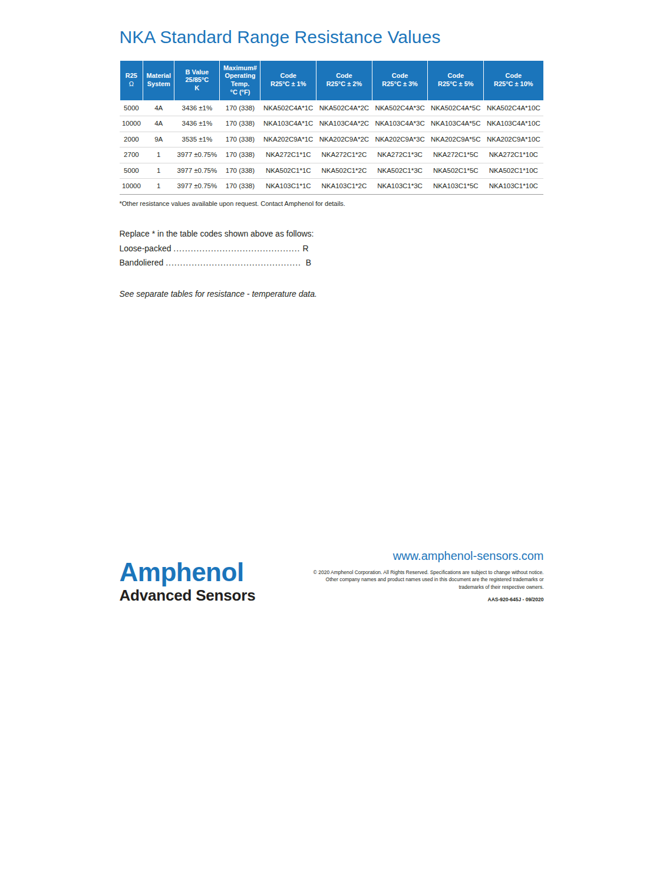NKA Standard Range Resistance Values
| R25 Ω | Material System | B Value 25/85°C K | Maximum# Operating Temp. °C (°F) | Code R25°C ± 1% | Code R25°C ± 2% | Code R25°C ± 3% | Code R25°C ± 5% | Code R25°C ± 10% |
| --- | --- | --- | --- | --- | --- | --- | --- | --- |
| 5000 | 4A | 3436 ±1% | 170 (338) | NKA502C4A*1C | NKA502C4A*2C | NKA502C4A*3C | NKA502C4A*5C | NKA502C4A*10C |
| 10000 | 4A | 3436 ±1% | 170 (338) | NKA103C4A*1C | NKA103C4A*2C | NKA103C4A*3C | NKA103C4A*5C | NKA103C4A*10C |
| 2000 | 9A | 3535 ±1% | 170 (338) | NKA202C9A*1C | NKA202C9A*2C | NKA202C9A*3C | NKA202C9A*5C | NKA202C9A*10C |
| 2700 | 1 | 3977 ±0.75% | 170 (338) | NKA272C1*1C | NKA272C1*2C | NKA272C1*3C | NKA272C1*5C | NKA272C1*10C |
| 5000 | 1 | 3977 ±0.75% | 170 (338) | NKA502C1*1C | NKA502C1*2C | NKA502C1*3C | NKA502C1*5C | NKA502C1*10C |
| 10000 | 1 | 3977 ±0.75% | 170 (338) | NKA103C1*1C | NKA103C1*2C | NKA103C1*3C | NKA103C1*5C | NKA103C1*10C |
*Other resistance values available upon request. Contact Amphenol for details.
Replace * in the table codes shown above as follows:
Loose-packed ............................................ R
Bandoliered ............................................... B
See separate tables for resistance - temperature data.
Amphenol
Advanced Sensors
www.amphenol-sensors.com
© 2020 Amphenol Corporation. All Rights Reserved. Specifications are subject to change without notice.
Other company names and product names used in this document are the registered trademarks or
trademarks of their respective owners.
AAS-920-645J - 09/2020